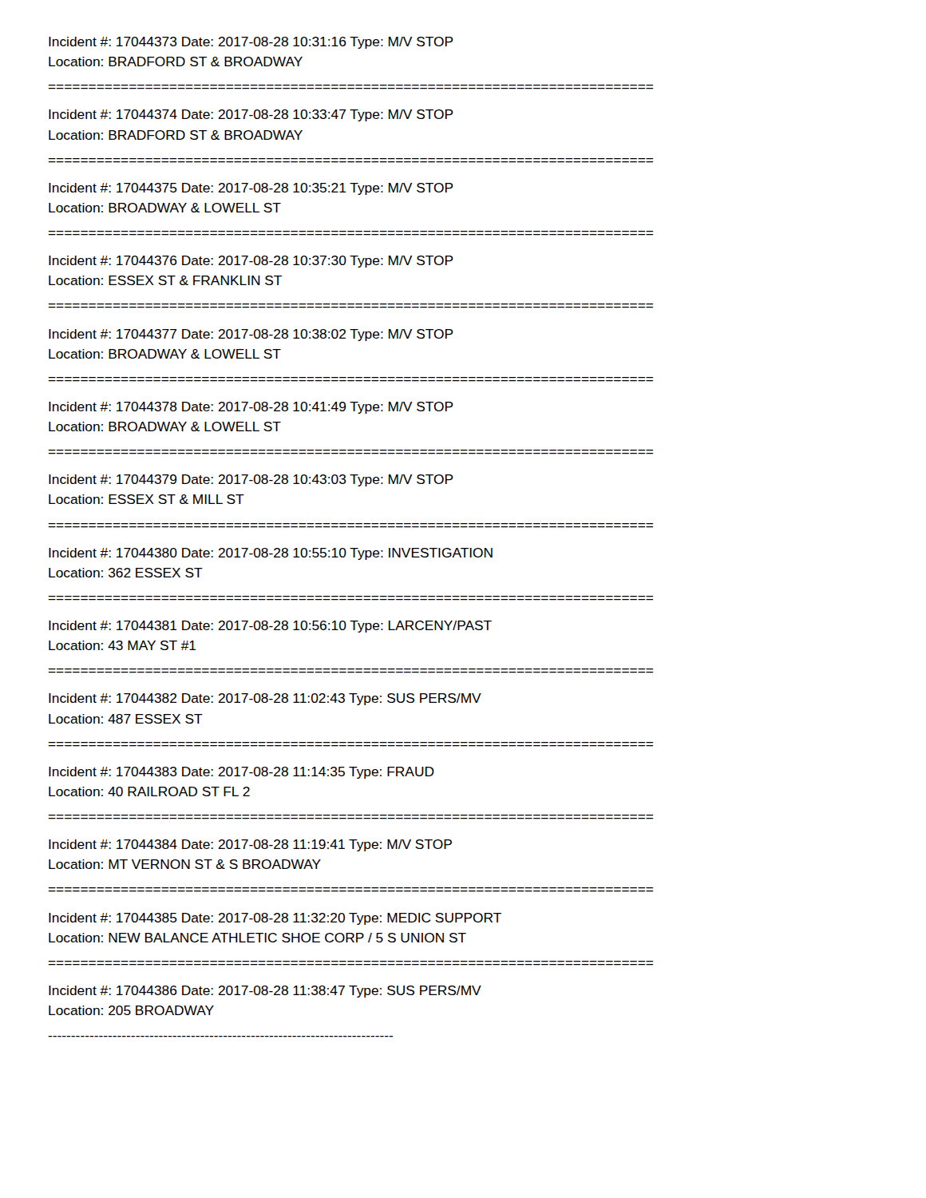Incident #: 17044373 Date: 2017-08-28 10:31:16 Type: M/V STOP
Location: BRADFORD ST & BROADWAY
===========================================================================
Incident #: 17044374 Date: 2017-08-28 10:33:47 Type: M/V STOP
Location: BRADFORD ST & BROADWAY
===========================================================================
Incident #: 17044375 Date: 2017-08-28 10:35:21 Type: M/V STOP
Location: BROADWAY & LOWELL ST
===========================================================================
Incident #: 17044376 Date: 2017-08-28 10:37:30 Type: M/V STOP
Location: ESSEX ST & FRANKLIN ST
===========================================================================
Incident #: 17044377 Date: 2017-08-28 10:38:02 Type: M/V STOP
Location: BROADWAY & LOWELL ST
===========================================================================
Incident #: 17044378 Date: 2017-08-28 10:41:49 Type: M/V STOP
Location: BROADWAY & LOWELL ST
===========================================================================
Incident #: 17044379 Date: 2017-08-28 10:43:03 Type: M/V STOP
Location: ESSEX ST & MILL ST
===========================================================================
Incident #: 17044380 Date: 2017-08-28 10:55:10 Type: INVESTIGATION
Location: 362 ESSEX ST
===========================================================================
Incident #: 17044381 Date: 2017-08-28 10:56:10 Type: LARCENY/PAST
Location: 43 MAY ST #1
===========================================================================
Incident #: 17044382 Date: 2017-08-28 11:02:43 Type: SUS PERS/MV
Location: 487 ESSEX ST
===========================================================================
Incident #: 17044383 Date: 2017-08-28 11:14:35 Type: FRAUD
Location: 40 RAILROAD ST FL 2
===========================================================================
Incident #: 17044384 Date: 2017-08-28 11:19:41 Type: M/V STOP
Location: MT VERNON ST & S BROADWAY
===========================================================================
Incident #: 17044385 Date: 2017-08-28 11:32:20 Type: MEDIC SUPPORT
Location: NEW BALANCE ATHLETIC SHOE CORP / 5 S UNION ST
===========================================================================
Incident #: 17044386 Date: 2017-08-28 11:38:47 Type: SUS PERS/MV
Location: 205 BROADWAY
---------------------------------------------------------------------------